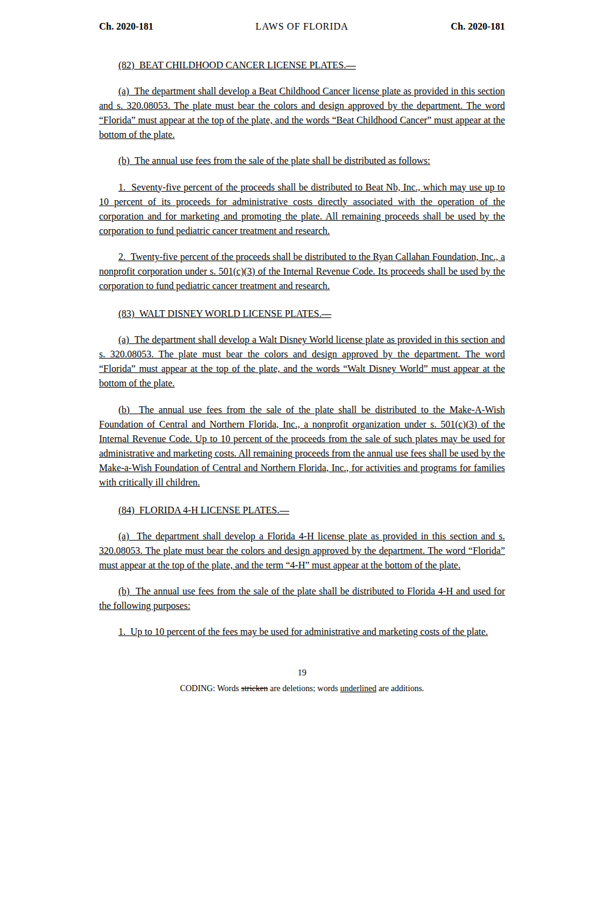Ch. 2020-181 LAWS OF FLORIDA Ch. 2020-181
(82) BEAT CHILDHOOD CANCER LICENSE PLATES.—
(a) The department shall develop a Beat Childhood Cancer license plate as provided in this section and s. 320.08053. The plate must bear the colors and design approved by the department. The word “Florida” must appear at the top of the plate, and the words “Beat Childhood Cancer” must appear at the bottom of the plate.
(b) The annual use fees from the sale of the plate shall be distributed as follows:
1. Seventy-five percent of the proceeds shall be distributed to Beat Nb, Inc., which may use up to 10 percent of its proceeds for administrative costs directly associated with the operation of the corporation and for marketing and promoting the plate. All remaining proceeds shall be used by the corporation to fund pediatric cancer treatment and research.
2. Twenty-five percent of the proceeds shall be distributed to the Ryan Callahan Foundation, Inc., a nonprofit corporation under s. 501(c)(3) of the Internal Revenue Code. Its proceeds shall be used by the corporation to fund pediatric cancer treatment and research.
(83) WALT DISNEY WORLD LICENSE PLATES.—
(a) The department shall develop a Walt Disney World license plate as provided in this section and s. 320.08053. The plate must bear the colors and design approved by the department. The word “Florida” must appear at the top of the plate, and the words “Walt Disney World” must appear at the bottom of the plate.
(b) The annual use fees from the sale of the plate shall be distributed to the Make-A-Wish Foundation of Central and Northern Florida, Inc., a nonprofit organization under s. 501(c)(3) of the Internal Revenue Code. Up to 10 percent of the proceeds from the sale of such plates may be used for administrative and marketing costs. All remaining proceeds from the annual use fees shall be used by the Make-a-Wish Foundation of Central and Northern Florida, Inc., for activities and programs for families with critically ill children.
(84) FLORIDA 4-H LICENSE PLATES.—
(a) The department shall develop a Florida 4-H license plate as provided in this section and s. 320.08053. The plate must bear the colors and design approved by the department. The word “Florida” must appear at the top of the plate, and the term “4-H” must appear at the bottom of the plate.
(b) The annual use fees from the sale of the plate shall be distributed to Florida 4-H and used for the following purposes:
1. Up to 10 percent of the fees may be used for administrative and marketing costs of the plate.
19
CODING: Words stricken are deletions; words underlined are additions.